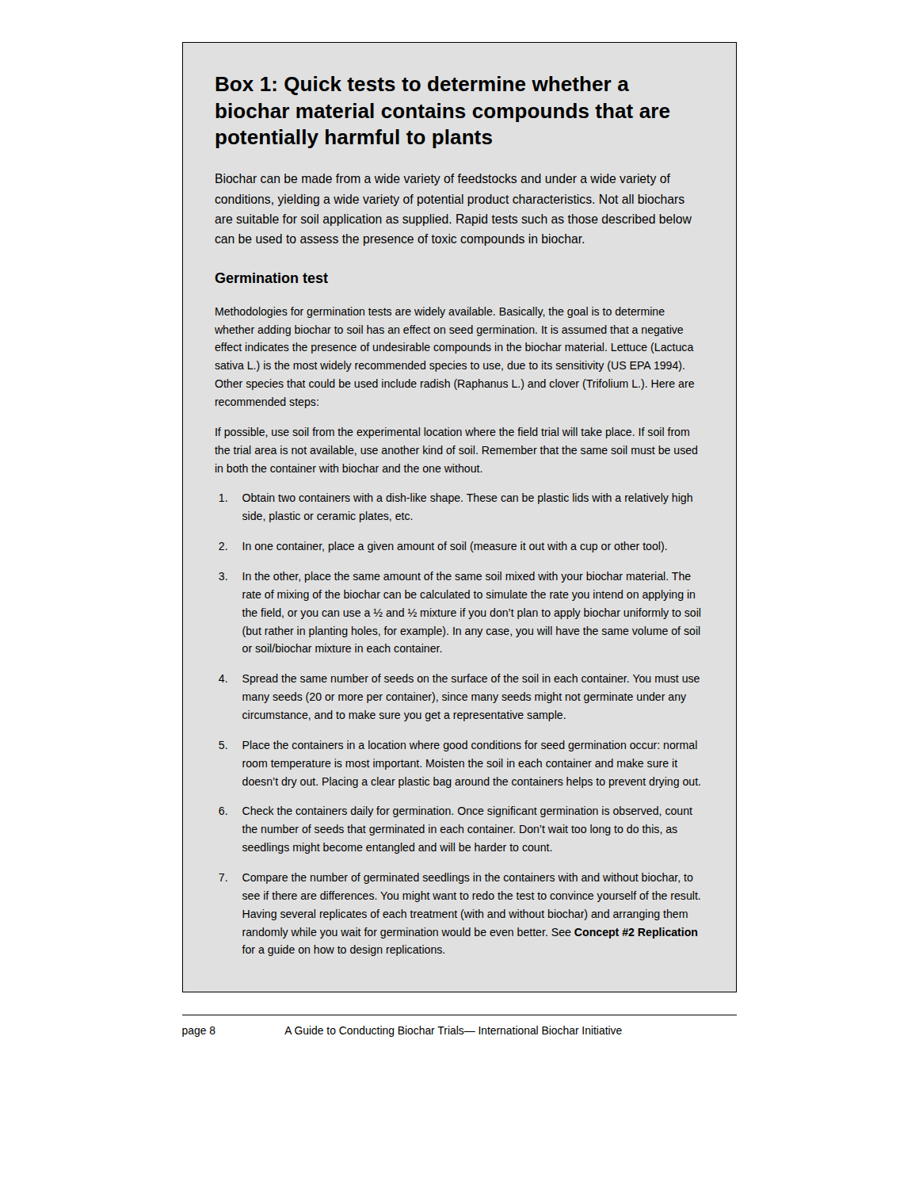Box 1: Quick tests to determine whether a biochar material contains compounds that are potentially harmful to plants
Biochar can be made from a wide variety of feedstocks and under a wide variety of conditions, yielding a wide variety of potential product characteristics. Not all biochars are suitable for soil application as supplied. Rapid tests such as those described below can be used to assess the presence of toxic compounds in biochar.
Germination test
Methodologies for germination tests are widely available. Basically, the goal is to determine whether adding biochar to soil has an effect on seed germination. It is assumed that a negative effect indicates the presence of undesirable compounds in the biochar material. Lettuce (Lactuca sativa L.) is the most widely recommended species to use, due to its sensitivity (US EPA 1994). Other species that could be used include radish (Raphanus L.) and clover (Trifolium L.). Here are recommended steps:
If possible, use soil from the experimental location where the field trial will take place. If soil from the trial area is not available, use another kind of soil. Remember that the same soil must be used in both the container with biochar and the one without.
Obtain two containers with a dish-like shape. These can be plastic lids with a relatively high side, plastic or ceramic plates, etc.
In one container, place a given amount of soil (measure it out with a cup or other tool).
In the other, place the same amount of the same soil mixed with your biochar material. The rate of mixing of the biochar can be calculated to simulate the rate you intend on applying in the field, or you can use a ½ and ½ mixture if you don’t plan to apply biochar uniformly to soil (but rather in planting holes, for example). In any case, you will have the same volume of soil or soil/biochar mixture in each container.
Spread the same number of seeds on the surface of the soil in each container. You must use many seeds (20 or more per container), since many seeds might not germinate under any circumstance, and to make sure you get a representative sample.
Place the containers in a location where good conditions for seed germination occur: normal room temperature is most important. Moisten the soil in each container and make sure it doesn’t dry out. Placing a clear plastic bag around the containers helps to prevent drying out.
Check the containers daily for germination. Once significant germination is observed, count the number of seeds that germinated in each container. Don’t wait too long to do this, as seedlings might become entangled and will be harder to count.
Compare the number of germinated seedlings in the containers with and without biochar, to see if there are differences. You might want to redo the test to convince yourself of the result. Having several replicates of each treatment (with and without biochar) and arranging them randomly while you wait for germination would be even better. See Concept #2 Replication for a guide on how to design replications.
page 8
A Guide to Conducting Biochar Trials— International Biochar Initiative